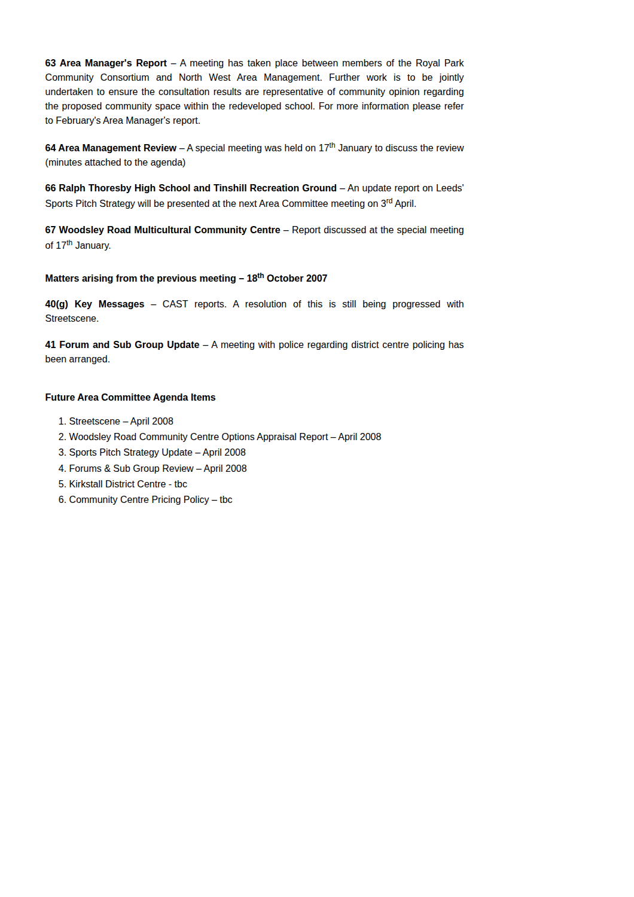63 Area Manager's Report – A meeting has taken place between members of the Royal Park Community Consortium and North West Area Management. Further work is to be jointly undertaken to ensure the consultation results are representative of community opinion regarding the proposed community space within the redeveloped school. For more information please refer to February's Area Manager's report.
64 Area Management Review – A special meeting was held on 17th January to discuss the review (minutes attached to the agenda)
66 Ralph Thoresby High School and Tinshill Recreation Ground – An update report on Leeds' Sports Pitch Strategy will be presented at the next Area Committee meeting on 3rd April.
67 Woodsley Road Multicultural Community Centre – Report discussed at the special meeting of 17th January.
Matters arising from the previous meeting – 18th October 2007
40(g) Key Messages – CAST reports. A resolution of this is still being progressed with Streetscene.
41 Forum and Sub Group Update – A meeting with police regarding district centre policing has been arranged.
Future Area Committee Agenda Items
Streetscene – April 2008
Woodsley Road Community Centre Options Appraisal Report – April 2008
Sports Pitch Strategy Update – April 2008
Forums & Sub Group Review – April 2008
Kirkstall District Centre - tbc
Community Centre Pricing Policy – tbc